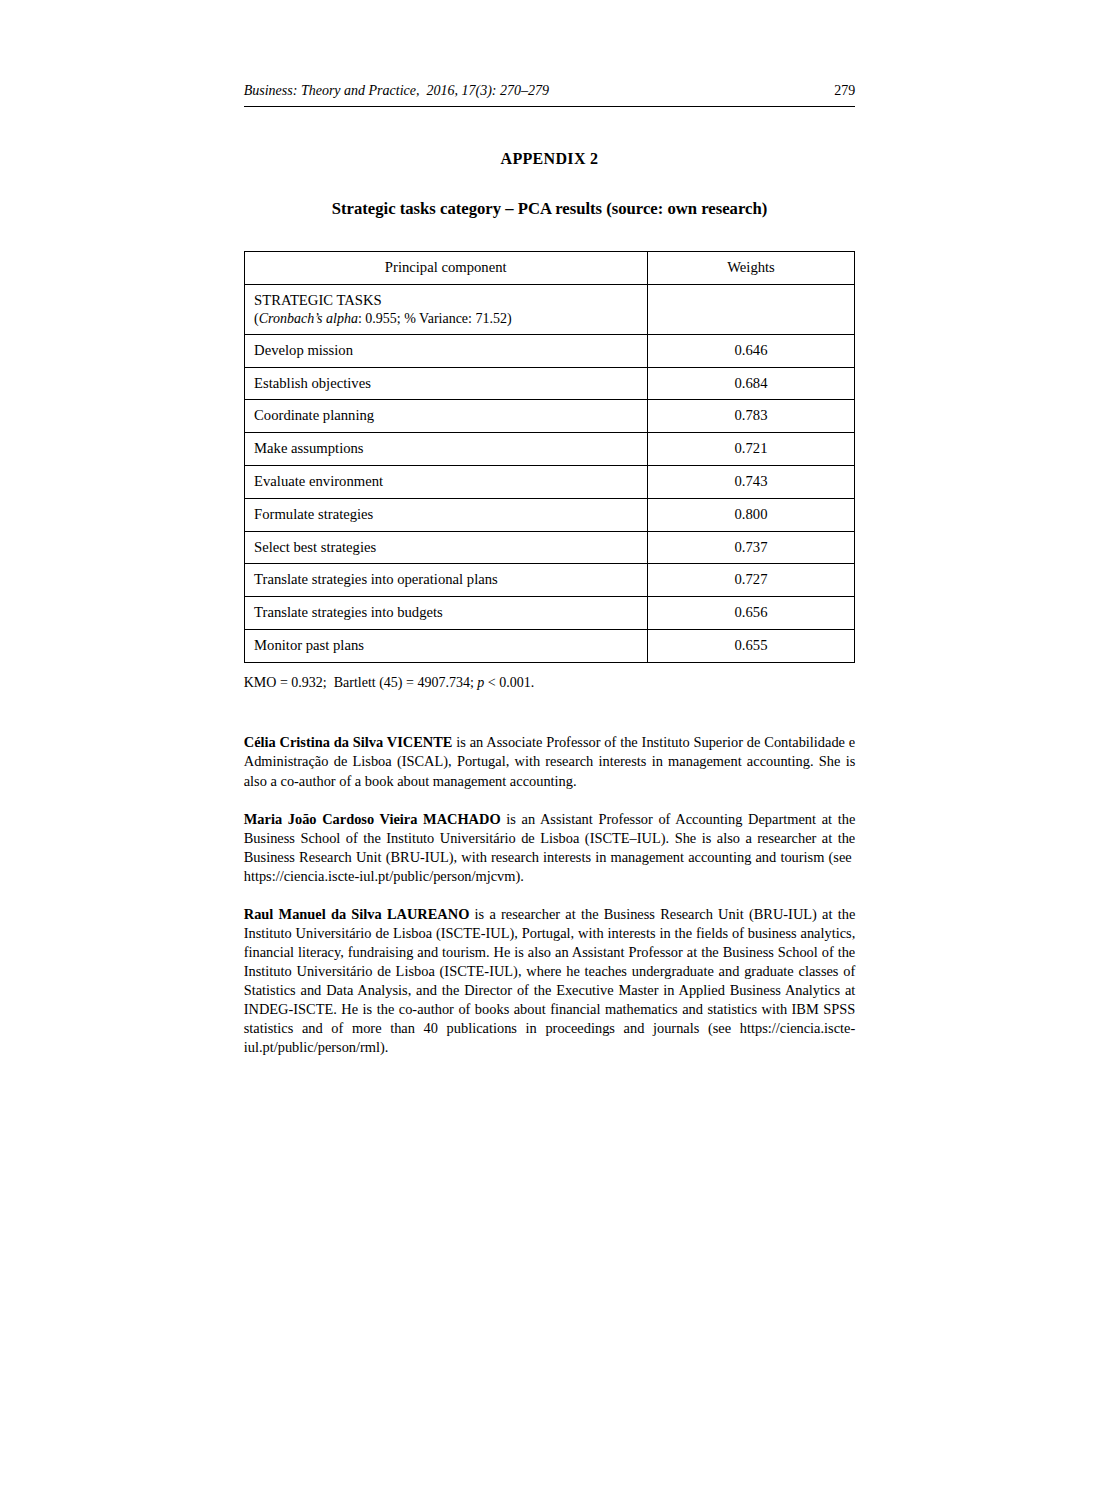Business: Theory and Practice, 2016, 17(3): 270–279 279
APPENDIX 2
Strategic tasks category – PCA results (source: own research)
| Principal component | Weights |
| --- | --- |
| STRATEGIC TASKS ( Cronbach’s alpha : 0.955; % Variance: 71.52) | |
| Develop mission | 0.646 |
| Establish objectives | 0.684 |
| Coordinate planning | 0.783 |
| Make assumptions | 0.721 |
| Evaluate environment | 0.743 |
| Formulate strategies | 0.800 |
| Select best strategies | 0.737 |
| Translate strategies into operational plans | 0.727 |
| Translate strategies into budgets | 0.656 |
| Monitor past plans | 0.655 |
KMO = 0.932; Bartlett (45) = 4907.734; p < 0.001.
Célia Cristina da Silva VICENTE is an Associate Professor of the Instituto Superior de Contabilidade e Administração de Lisboa (ISCAL), Portugal, with research interests in management accounting. She is also a co-author of a book about management accounting.
Maria João Cardoso Vieira MACHADO is an Assistant Professor of Accounting Department at the Business School of the Instituto Universitário de Lisboa (ISCTE–IUL). She is also a researcher at the Business Research Unit (BRU-IUL), with research interests in management accounting and tourism (see https://ciencia.iscte-iul.pt/public/person/mjcvm).
Raul Manuel da Silva LAUREANO is a researcher at the Business Research Unit (BRU-IUL) at the Instituto Universitário de Lisboa (ISCTE-IUL), Portugal, with interests in the fields of business analytics, financial literacy, fundraising and tourism. He is also an Assistant Professor at the Business School of the Instituto Universitário de Lisboa (ISCTE-IUL), where he teaches undergraduate and graduate classes of Statistics and Data Analysis, and the Director of the Executive Master in Applied Business Analytics at INDEG-ISCTE. He is the co-author of books about financial mathematics and statistics with IBM SPSS statistics and of more than 40 publications in proceedings and journals (see https://ciencia.iscte-iul.pt/public/person/rml).